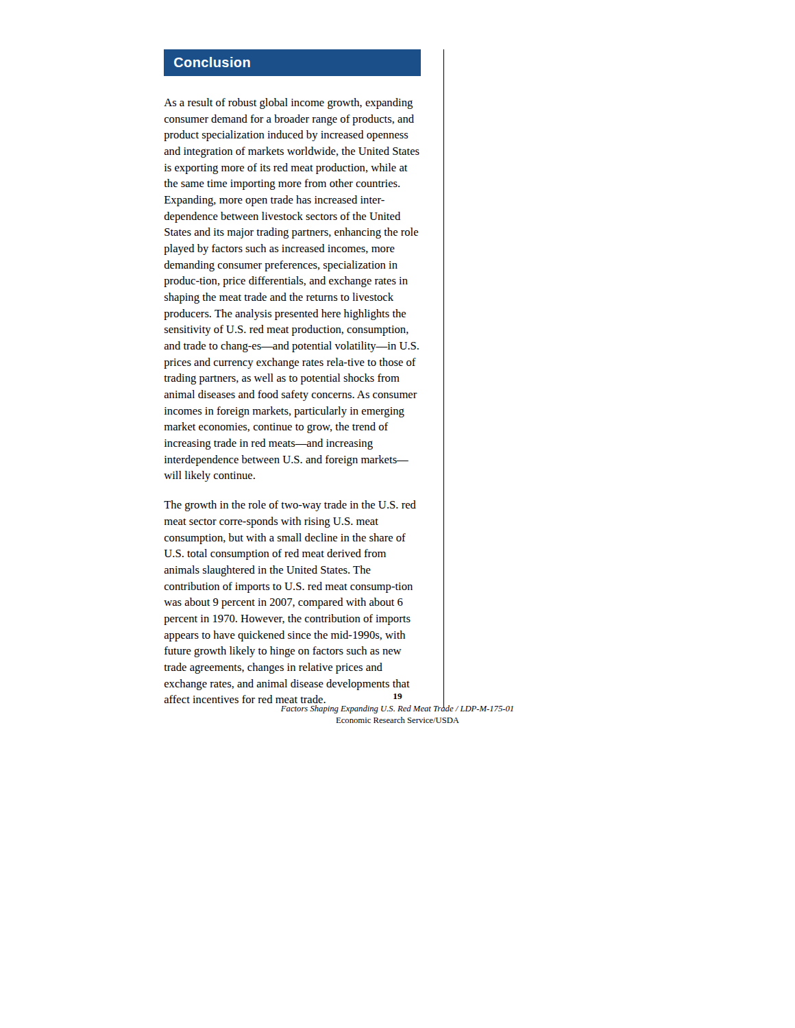Conclusion
As a result of robust global income growth, expanding consumer demand for a broader range of products, and product specialization induced by increased openness and integration of markets worldwide, the United States is exporting more of its red meat production, while at the same time importing more from other countries. Expanding, more open trade has increased inter-dependence between livestock sectors of the United States and its major trading partners, enhancing the role played by factors such as increased incomes, more demanding consumer preferences, specialization in produc-tion, price differentials, and exchange rates in shaping the meat trade and the returns to livestock producers. The analysis presented here highlights the sensitivity of U.S. red meat production, consumption, and trade to chang-es—and potential volatility—in U.S. prices and currency exchange rates rela-tive to those of trading partners, as well as to potential shocks from animal diseases and food safety concerns. As consumer incomes in foreign markets, particularly in emerging market economies, continue to grow, the trend of increasing trade in red meats—and increasing interdependence between U.S. and foreign markets—will likely continue.
The growth in the role of two-way trade in the U.S. red meat sector corre-sponds with rising U.S. meat consumption, but with a small decline in the share of U.S. total consumption of red meat derived from animals slaughtered in the United States. The contribution of imports to U.S. red meat consump-tion was about 9 percent in 2007, compared with about 6 percent in 1970. However, the contribution of imports appears to have quickened since the mid-1990s, with future growth likely to hinge on factors such as new trade agreements, changes in relative prices and exchange rates, and animal disease developments that affect incentives for red meat trade.
19 Factors Shaping Expanding U.S. Red Meat Trade / LDP-M-175-01 Economic Research Service/USDA